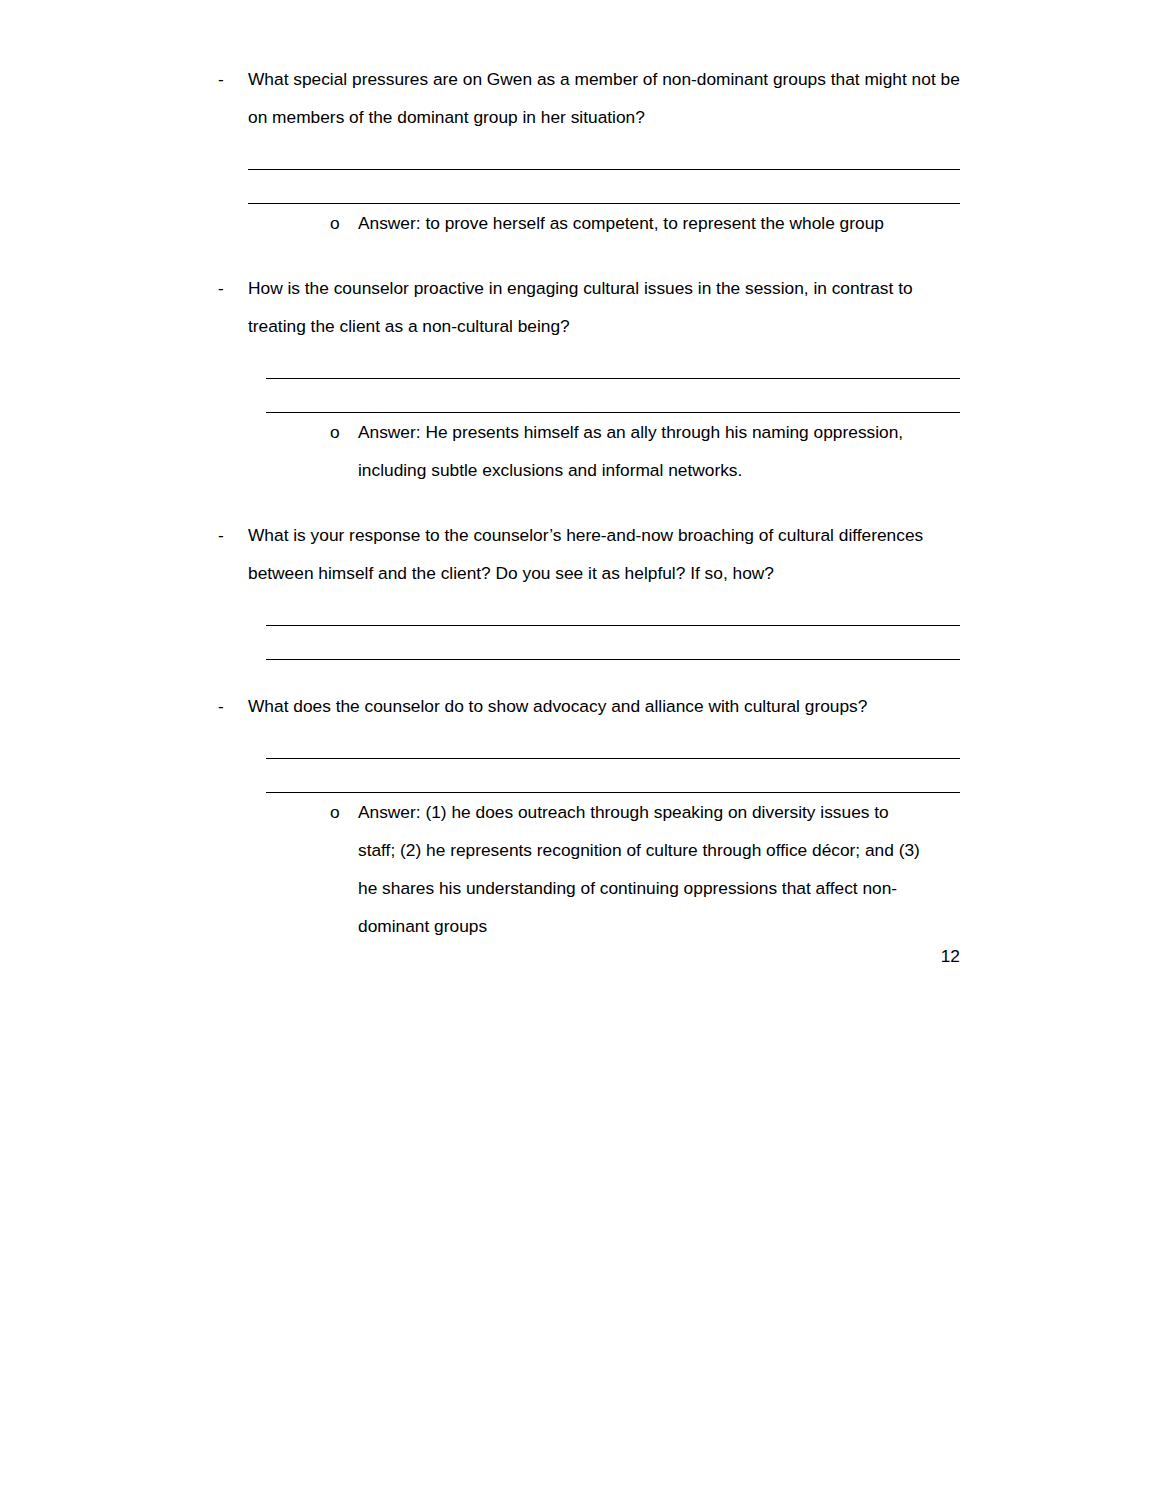What special pressures are on Gwen as a member of non-dominant groups that might not be on members of the dominant group in her situation?
Answer: to prove herself as competent, to represent the whole group
How is the counselor proactive in engaging cultural issues in the session, in contrast to treating the client as a non-cultural being?
Answer: He presents himself as an ally through his naming oppression, including subtle exclusions and informal networks.
What is your response to the counselor’s here-and-now broaching of cultural differences between himself and the client? Do you see it as helpful? If so, how?
What does the counselor do to show advocacy and alliance with cultural groups?
Answer: (1) he does outreach through speaking on diversity issues to staff; (2) he represents recognition of culture through office décor; and (3) he shares his understanding of continuing oppressions that affect non- dominant groups
12